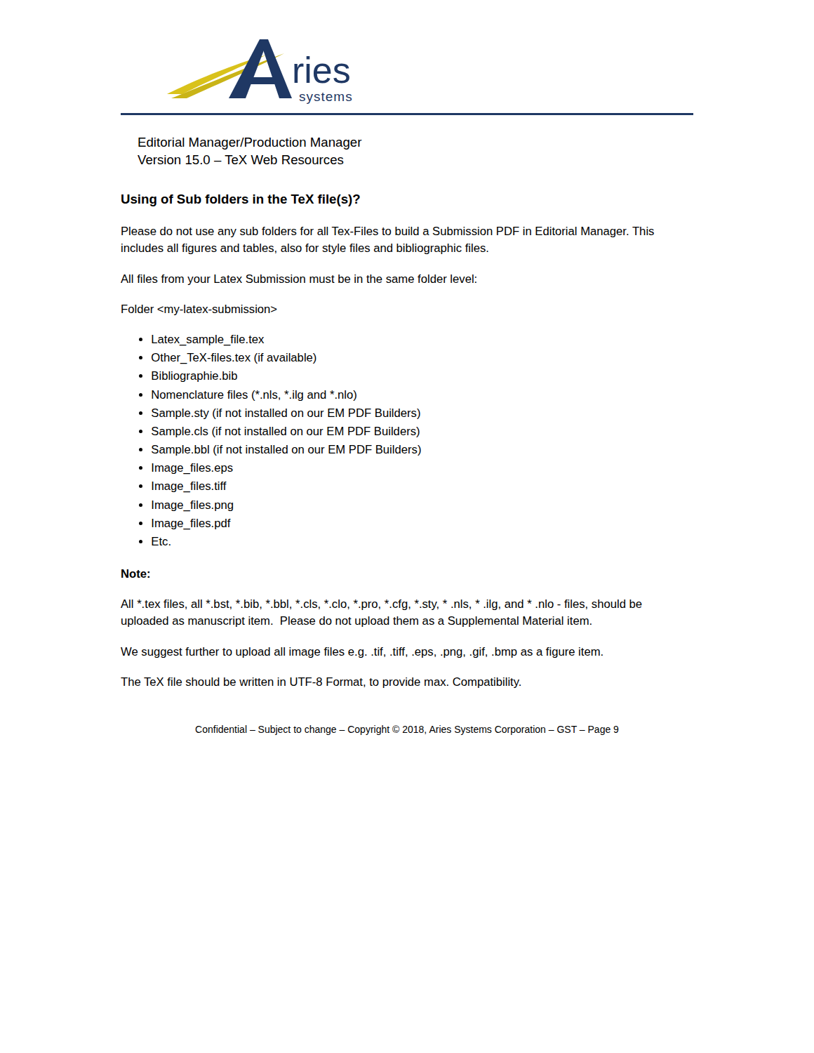ries systems
Editorial Manager/Production Manager
Version 15.0 – TeX Web Resources
Using of Sub folders in the TeX file(s)?
Please do not use any sub folders for all Tex-Files to build a Submission PDF in Editorial Manager. This includes all figures and tables, also for style files and bibliographic files.
All files from your Latex Submission must be in the same folder level:
Folder <my-latex-submission>
Latex_sample_file.tex
Other_TeX-files.tex (if available)
Bibliographie.bib
Nomenclature files (*.nls, *.ilg and *.nlo)
Sample.sty (if not installed on our EM PDF Builders)
Sample.cls (if not installed on our EM PDF Builders)
Sample.bbl (if not installed on our EM PDF Builders)
Image_files.eps
Image_files.tiff
Image_files.png
Image_files.pdf
Etc.
Note:
All *.tex files, all *.bst, *.bib, *.bbl, *.cls, *.clo, *.pro, *.cfg, *.sty, * .nls, * .ilg, and * .nlo - files, should be uploaded as manuscript item. Please do not upload them as a Supplemental Material item.
We suggest further to upload all image files e.g. .tif, .tiff, .eps, .png, .gif, .bmp as a figure item.
The TeX file should be written in UTF-8 Format, to provide max. Compatibility.
Confidential – Subject to change – Copyright © 2018, Aries Systems Corporation – GST – Page 9